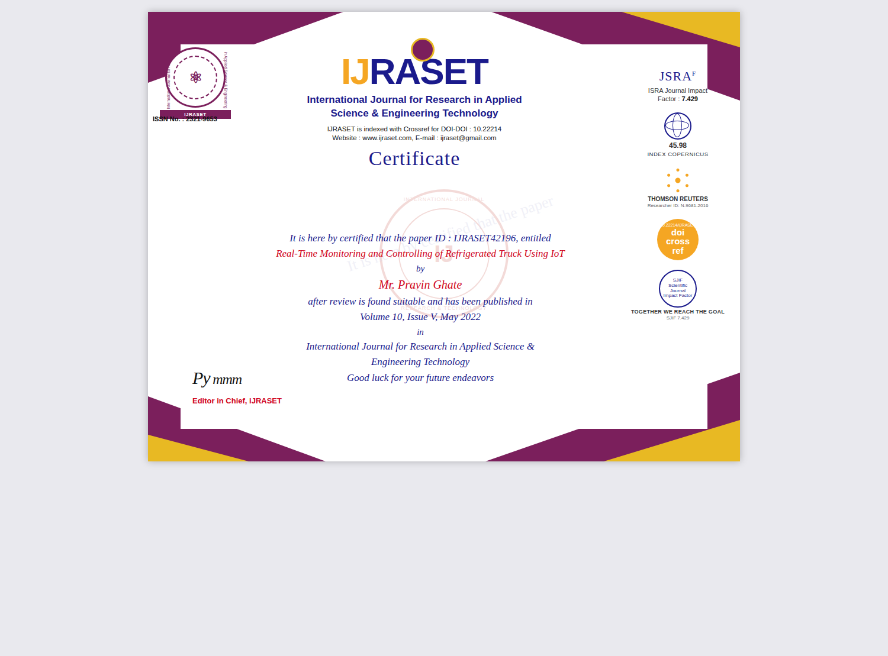⚛
IJRASET
International Journal for Research
in Applied Science & Engineering
ISSN No. : 2321-9653
IJRASET
International Journal for Research in Applied
Science & Engineering Technology
IJRASET is indexed with Crossref for DOI-DOI : 10.22214
Website : www.ijraset.com, E-mail : ijraset@gmail.com
Certificate
JSRAF
ISRA Journal Impact
Factor : 7.429
45.98
INDEX COPERNICUS
THOMSON REUTERS
Researcher ID: N-9681-2016
10.22214/IJRASET doi
cross
ref
SJIF
Scientific Journal
Impact Factor
TOGETHER WE REACH THE GOAL
SJIF 7.429
INTERNATIONAL JOURNAL
IJ
RESEARCH & TECHNOLOGY
It is here by certified that the paper
It is here by certified that the paper ID : IJRASET42196, entitled
Real-Time Monitoring and Controlling of Refrigerated Truck Using IoT
by
Mr. Pravin Ghate
after review is found suitable and has been published in
Volume 10, Issue V, May 2022
in
International Journal for Research in Applied Science &
Engineering Technology
Good luck for your future endeavors
Py mmm
Editor in Chief, iJRASET